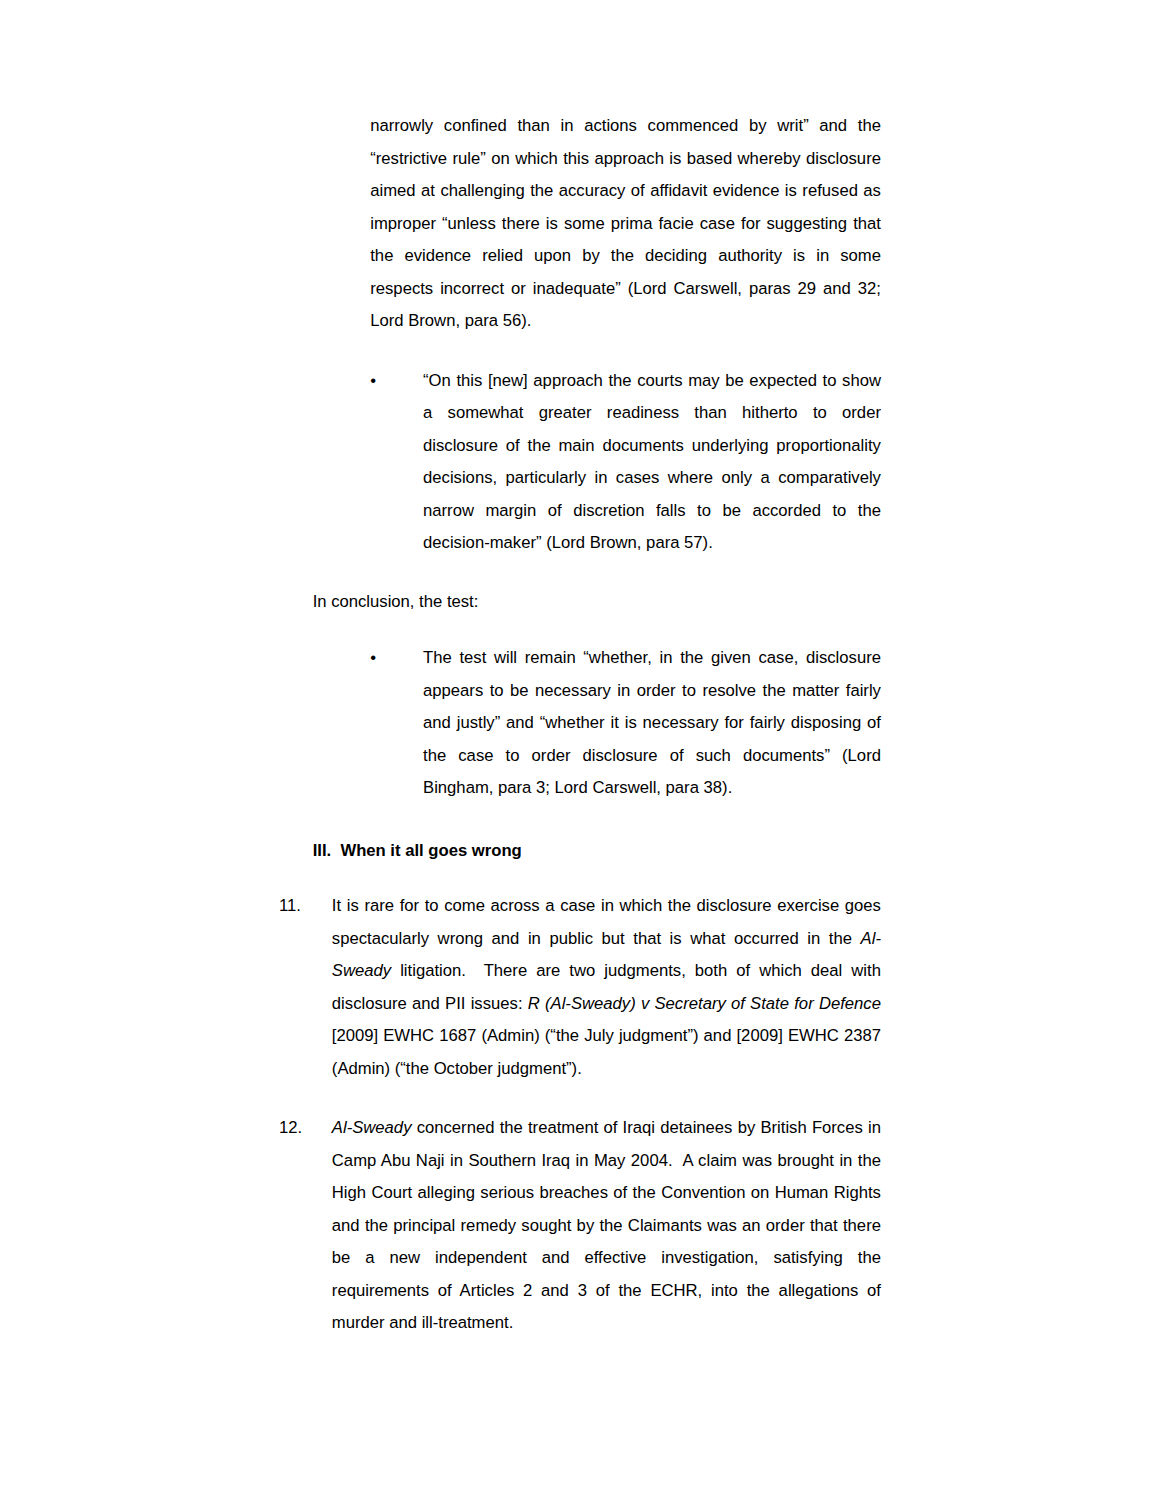narrowly confined than in actions commenced by writ” and the “restrictive rule” on which this approach is based whereby disclosure aimed at challenging the accuracy of affidavit evidence is refused as improper “unless there is some prima facie case for suggesting that the evidence relied upon by the deciding authority is in some respects incorrect or inadequate” (Lord Carswell, paras 29 and 32; Lord Brown, para 56).
“On this [new] approach the courts may be expected to show a somewhat greater readiness than hitherto to order disclosure of the main documents underlying proportionality decisions, particularly in cases where only a comparatively narrow margin of discretion falls to be accorded to the decision-maker” (Lord Brown, para 57).
In conclusion, the test:
The test will remain “whether, in the given case, disclosure appears to be necessary in order to resolve the matter fairly and justly” and “whether it is necessary for fairly disposing of the case to order disclosure of such documents” (Lord Bingham, para 3; Lord Carswell, para 38).
III. When it all goes wrong
It is rare for to come across a case in which the disclosure exercise goes spectacularly wrong and in public but that is what occurred in the Al-Sweady litigation. There are two judgments, both of which deal with disclosure and PII issues: R (Al-Sweady) v Secretary of State for Defence [2009] EWHC 1687 (Admin) (“the July judgment”) and [2009] EWHC 2387 (Admin) (“the October judgment”).
Al-Sweady concerned the treatment of Iraqi detainees by British Forces in Camp Abu Naji in Southern Iraq in May 2004. A claim was brought in the High Court alleging serious breaches of the Convention on Human Rights and the principal remedy sought by the Claimants was an order that there be a new independent and effective investigation, satisfying the requirements of Articles 2 and 3 of the ECHR, into the allegations of murder and ill-treatment.